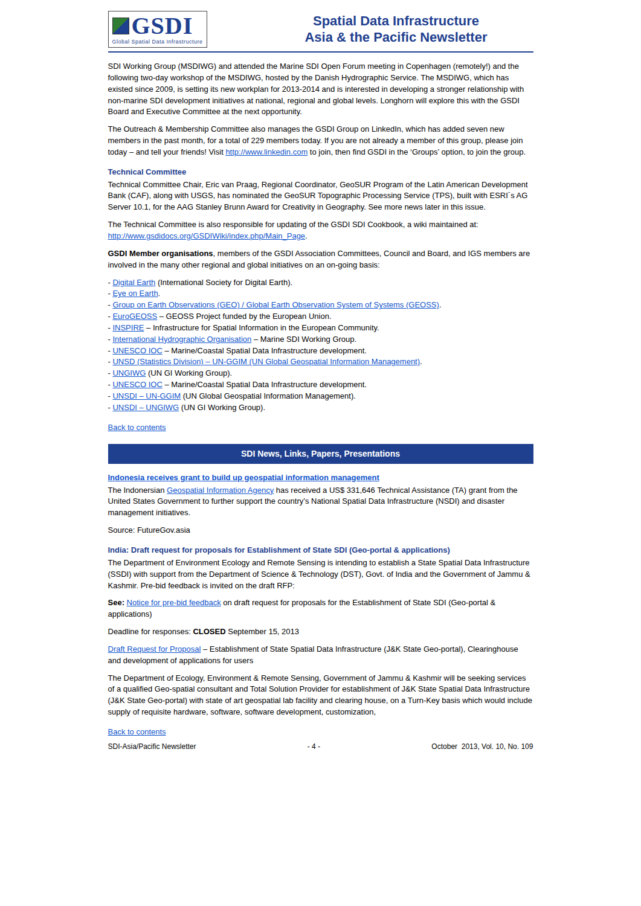GSDI
Global Spatial Data Infrastructure
Spatial Data Infrastructure
Asia & the Pacific Newsletter
SDI Working Group (MSDIWG) and attended the Marine SDI Open Forum meeting in Copenhagen (remotely!) and the following two-day workshop of the MSDIWG, hosted by the Danish Hydrographic Service. The MSDIWG, which has existed since 2009, is setting its new workplan for 2013-2014 and is interested in developing a stronger relationship with non-marine SDI development initiatives at national, regional and global levels. Longhorn will explore this with the GSDI Board and Executive Committee at the next opportunity.
The Outreach & Membership Committee also manages the GSDI Group on LinkedIn, which has added seven new members in the past month, for a total of 229 members today. If you are not already a member of this group, please join today – and tell your friends! Visit http://www.linkedin.com to join, then find GSDI in the ‘Groups’ option, to join the group.
Technical Committee
Technical Committee Chair, Eric van Praag, Regional Coordinator, GeoSUR Program of the Latin American Development Bank (CAF), along with USGS, has nominated the GeoSUR Topographic Processing Service (TPS), built with ESRI´s AG Server 10.1, for the AAG Stanley Brunn Award for Creativity in Geography. See more news later in this issue.
The Technical Committee is also responsible for updating of the GSDI SDI Cookbook, a wiki maintained at: http://www.gsdidocs.org/GSDIWiki/index.php/Main_Page.
GSDI Member organisations, members of the GSDI Association Committees, Council and Board, and IGS members are involved in the many other regional and global initiatives on an on-going basis:
- Digital Earth (International Society for Digital Earth).
- Eye on Earth.
- Group on Earth Observations (GEO) / Global Earth Observation System of Systems (GEOSS).
- EuroGEOSS – GEOSS Project funded by the European Union.
- INSPIRE – Infrastructure for Spatial Information in the European Community.
- International Hydrographic Organisation – Marine SDI Working Group.
- UNESCO IOC – Marine/Coastal Spatial Data Infrastructure development.
- UNSD (Statistics Division) – UN-GGIM (UN Global Geospatial Information Management).
- UNGIWG (UN GI Working Group).
- UNESCO IOC – Marine/Coastal Spatial Data Infrastructure development.
- UNSDI – UN-GGIM (UN Global Geospatial Information Management).
- UNSDI – UNGIWG (UN GI Working Group).
Back to contents
SDI News, Links, Papers, Presentations
Indonesia receives grant to build up geospatial information management
The Indonersian Geospatial Information Agency has received a US$ 331,646 Technical Assistance (TA) grant from the United States Government to further support the country’s National Spatial Data Infrastructure (NSDI) and disaster management initiatives.
Source: FutureGov.asia
India: Draft request for proposals for Establishment of State SDI (Geo-portal & applications)
The Department of Environment Ecology and Remote Sensing is intending to establish a State Spatial Data Infrastructure (SSDI) with support from the Department of Science & Technology (DST), Govt. of India and the Government of Jammu & Kashmir. Pre-bid feedback is invited on the draft RFP:
See: Notice for pre-bid feedback on draft request for proposals for the Establishment of State SDI (Geo-portal & applications)
Deadline for responses: CLOSED September 15, 2013
Draft Request for Proposal – Establishment of State Spatial Data Infrastructure (J&K State Geo-portal), Clearinghouse and development of applications for users
The Department of Ecology, Environment & Remote Sensing, Government of Jammu & Kashmir will be seeking services of a qualified Geo-spatial consultant and Total Solution Provider for establishment of J&K State Spatial Data Infrastructure (J&K State Geo-portal) with state of art geospatial lab facility and clearing house, on a Turn-Key basis which would include supply of requisite hardware, software, software development, customization,
Back to contents
SDI-Asia/Pacific Newsletter
- 4 -
October 2013, Vol. 10, No. 109